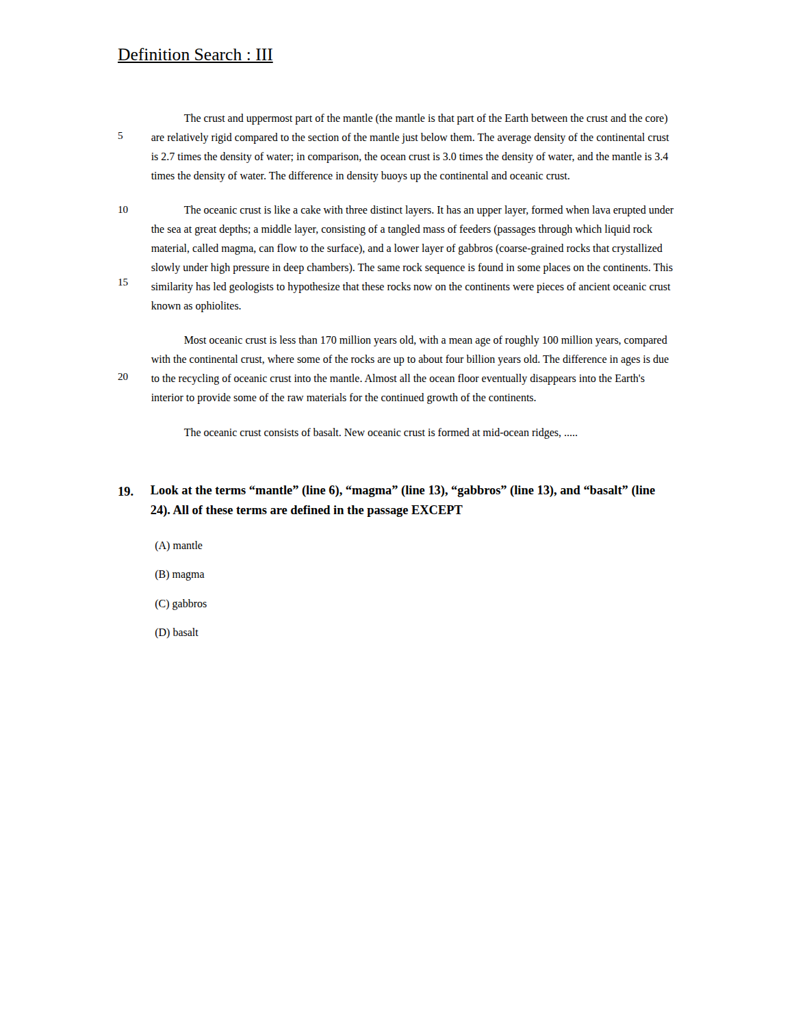Definition Search : III
5
The crust and uppermost part of the mantle (the mantle is that part of the Earth between the crust and the core) are relatively rigid compared to the section of the mantle just below them. The average density of the continental crust is 2.7 times the density of water; in comparison, the ocean crust is 3.0 times the density of water, and the mantle is 3.4 times the density of water. The difference in density buoys up the continental and oceanic crust.
10 15
The oceanic crust is like a cake with three distinct layers. It has an upper layer, formed when lava erupted under the sea at great depths; a middle layer, consisting of a tangled mass of feeders (passages through which liquid rock material, called magma, can flow to the surface), and a lower layer of gabbros (coarse-grained rocks that crystallized slowly under high pressure in deep chambers). The same rock sequence is found in some places on the continents. This similarity has led geologists to hypothesize that these rocks now on the continents were pieces of ancient oceanic crust known as ophiolites.
20
Most oceanic crust is less than 170 million years old, with a mean age of roughly 100 million years, compared with the continental crust, where some of the rocks are up to about four billion years old. The difference in ages is due to the recycling of oceanic crust into the mantle. Almost all the ocean floor eventually disappears into the Earth's interior to provide some of the raw materials for the continued growth of the continents.
The oceanic crust consists of basalt. New oceanic crust is formed at mid-ocean ridges, .....
19.
Look at the terms “mantle” (line 6), “magma” (line 13), “gabbros” (line 13), and “basalt” (line 24). All of these terms are defined in the passage EXCEPT
(A) mantle
(B) magma
(C) gabbros
(D) basalt